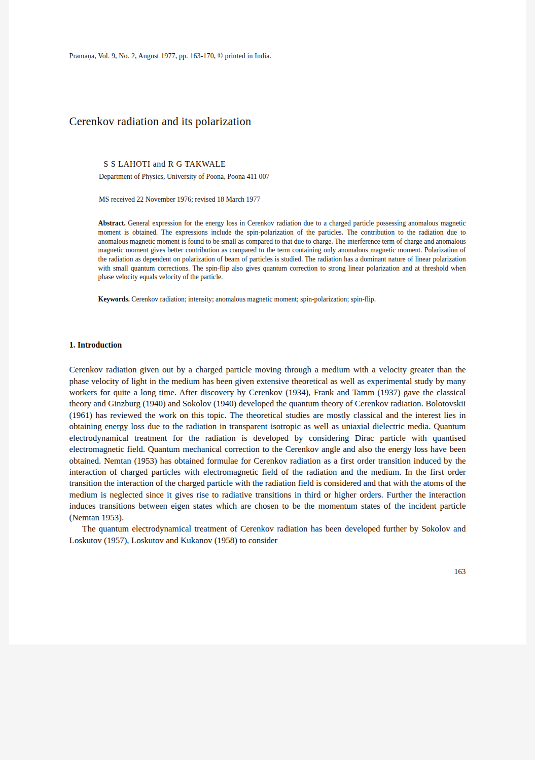Pramāṇa, Vol. 9, No. 2, August 1977, pp. 163-170, © printed in India.
Cerenkov radiation and its polarization
S S LAHOTI and R G TAKWALE
Department of Physics, University of Poona, Poona 411 007
MS received 22 November 1976; revised 18 March 1977
Abstract. General expression for the energy loss in Cerenkov radiation due to a charged particle possessing anomalous magnetic moment is obtained. The expressions include the spin-polarization of the particles. The contribution to the radiation due to anomalous magnetic moment is found to be small as compared to that due to charge. The interference term of charge and anomalous magnetic moment gives better contribution as compared to the term containing only anomalous magnetic moment. Polarization of the radiation as dependent on polarization of beam of particles is studied. The radiation has a dominant nature of linear polarization with small quantum corrections. The spin-flip also gives quantum correction to strong linear polarization and at threshold when phase velocity equals velocity of the particle.
Keywords. Cerenkov radiation; intensity; anomalous magnetic moment; spin-polarization; spin-flip.
1. Introduction
Cerenkov radiation given out by a charged particle moving through a medium with a velocity greater than the phase velocity of light in the medium has been given extensive theoretical as well as experimental study by many workers for quite a long time. After discovery by Cerenkov (1934), Frank and Tamm (1937) gave the classical theory and Ginzburg (1940) and Sokolov (1940) developed the quantum theory of Cerenkov radiation. Bolotovskii (1961) has reviewed the work on this topic. The theoretical studies are mostly classical and the interest lies in obtaining energy loss due to the radiation in transparent isotropic as well as uniaxial dielectric media. Quantum electrodynamical treatment for the radiation is developed by considering Dirac particle with quantised electromagnetic field. Quantum mechanical correction to the Cerenkov angle and also the energy loss have been obtained. Nemtan (1953) has obtained formulae for Cerenkov radiation as a first order transition induced by the interaction of charged particles with electromagnetic field of the radiation and the medium. In the first order transition the interaction of the charged particle with the radiation field is considered and that with the atoms of the medium is neglected since it gives rise to radiative transitions in third or higher orders. Further the interaction induces transitions between eigen states which are chosen to be the momentum states of the incident particle (Nemtan 1953).
The quantum electrodynamical treatment of Cerenkov radiation has been developed further by Sokolov and Loskutov (1957), Loskutov and Kukanov (1958) to consider
163